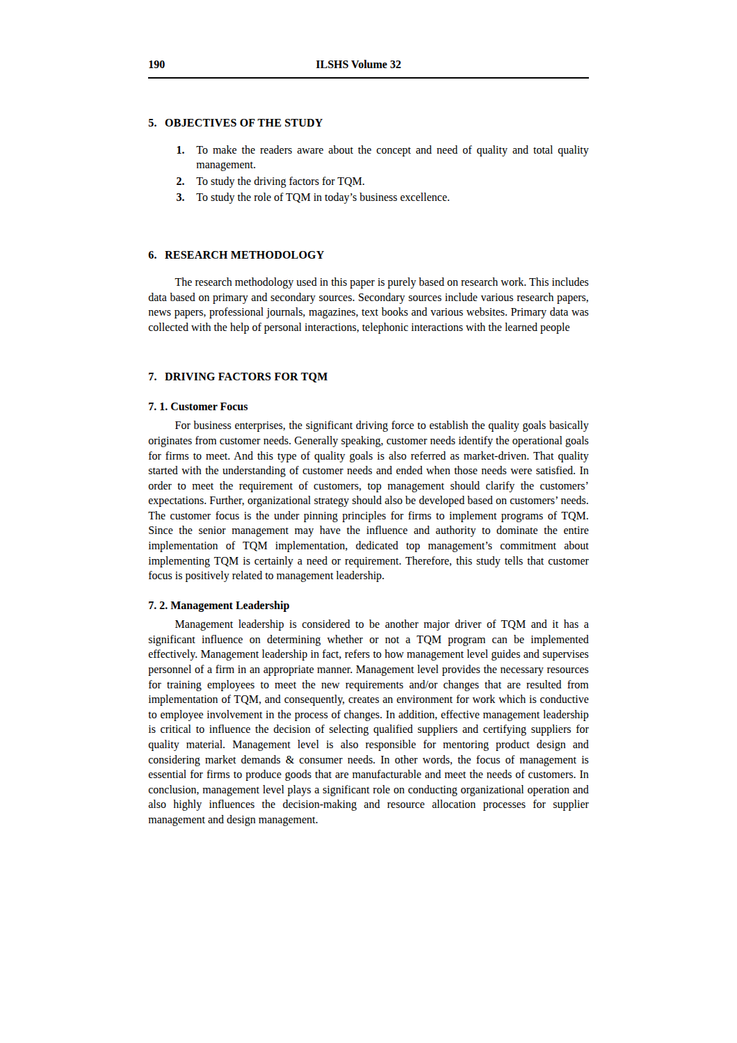190 ILSHS Volume 32
5. Objectives of the Study
1. To make the readers aware about the concept and need of quality and total quality management.
2. To study the driving factors for TQM.
3. To study the role of TQM in today’s business excellence.
6. Research Methodology
The research methodology used in this paper is purely based on research work. This includes data based on primary and secondary sources. Secondary sources include various research papers, news papers, professional journals, magazines, text books and various websites. Primary data was collected with the help of personal interactions, telephonic interactions with the learned people
7. Driving Factors for TQM
7. 1. Customer Focus
For business enterprises, the significant driving force to establish the quality goals basically originates from customer needs. Generally speaking, customer needs identify the operational goals for firms to meet. And this type of quality goals is also referred as market-driven. That quality started with the understanding of customer needs and ended when those needs were satisfied. In order to meet the requirement of customers, top management should clarify the customers’ expectations. Further, organizational strategy should also be developed based on customers’ needs. The customer focus is the under pinning principles for firms to implement programs of TQM. Since the senior management may have the influence and authority to dominate the entire implementation of TQM implementation, dedicated top management’s commitment about implementing TQM is certainly a need or requirement. Therefore, this study tells that customer focus is positively related to management leadership.
7. 2. Management Leadership
Management leadership is considered to be another major driver of TQM and it has a significant influence on determining whether or not a TQM program can be implemented effectively. Management leadership in fact, refers to how management level guides and supervises personnel of a firm in an appropriate manner. Management level provides the necessary resources for training employees to meet the new requirements and/or changes that are resulted from implementation of TQM, and consequently, creates an environment for work which is conductive to employee involvement in the process of changes. In addition, effective management leadership is critical to influence the decision of selecting qualified suppliers and certifying suppliers for quality material. Management level is also responsible for mentoring product design and considering market demands & consumer needs. In other words, the focus of management is essential for firms to produce goods that are manufacturable and meet the needs of customers. In conclusion, management level plays a significant role on conducting organizational operation and also highly influences the decision-making and resource allocation processes for supplier management and design management.